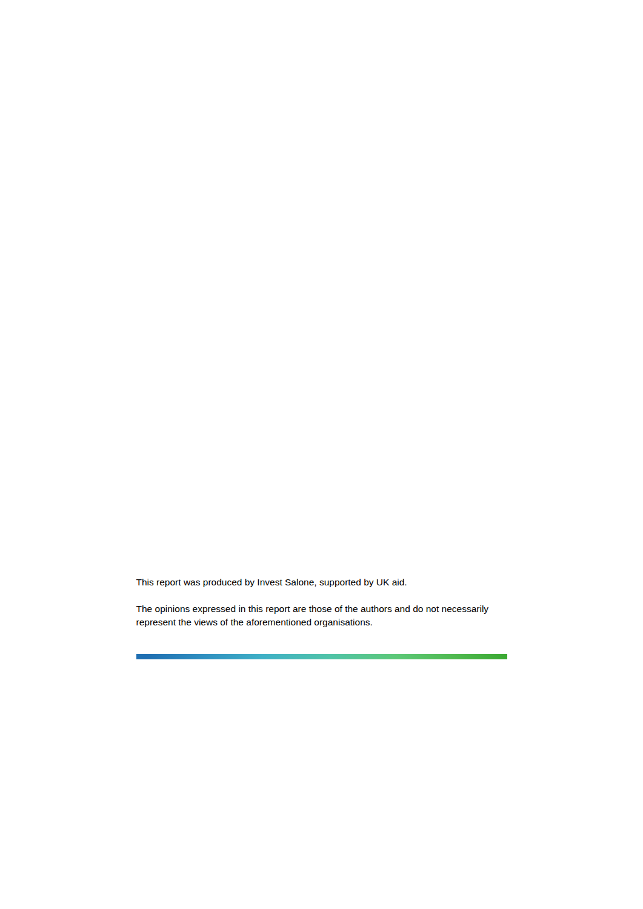This report was produced by Invest Salone, supported by UK aid.
The opinions expressed in this report are those of the authors and do not necessarily represent the views of the aforementioned organisations.